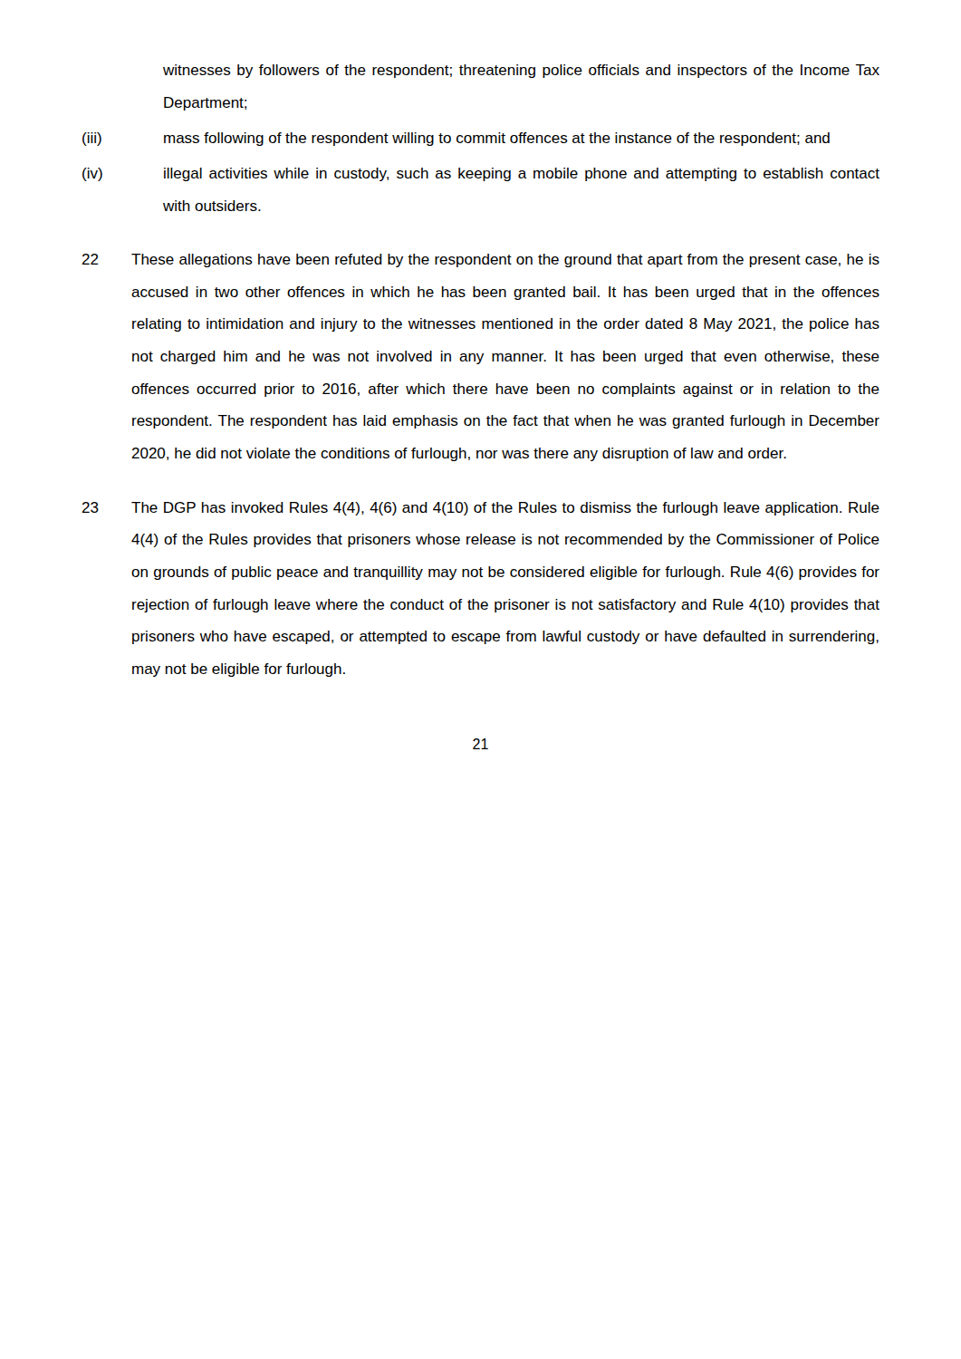witnesses by followers of the respondent; threatening police officials and inspectors of the Income Tax Department;
(iii)
mass following of the respondent willing to commit offences at the instance of the respondent; and
(iv)
illegal activities while in custody, such as keeping a mobile phone and attempting to establish contact with outsiders.
22
These allegations have been refuted by the respondent on the ground that apart from the present case, he is accused in two other offences in which he has been granted bail. It has been urged that in the offences relating to intimidation and injury to the witnesses mentioned in the order dated 8 May 2021, the police has not charged him and he was not involved in any manner. It has been urged that even otherwise, these offences occurred prior to 2016, after which there have been no complaints against or in relation to the respondent. The respondent has laid emphasis on the fact that when he was granted furlough in December 2020, he did not violate the conditions of furlough, nor was there any disruption of law and order.
23
The DGP has invoked Rules 4(4), 4(6) and 4(10) of the Rules to dismiss the furlough leave application. Rule 4(4) of the Rules provides that prisoners whose release is not recommended by the Commissioner of Police on grounds of public peace and tranquillity may not be considered eligible for furlough. Rule 4(6) provides for rejection of furlough leave where the conduct of the prisoner is not satisfactory and Rule 4(10) provides that prisoners who have escaped, or attempted to escape from lawful custody or have defaulted in surrendering, may not be eligible for furlough.
21